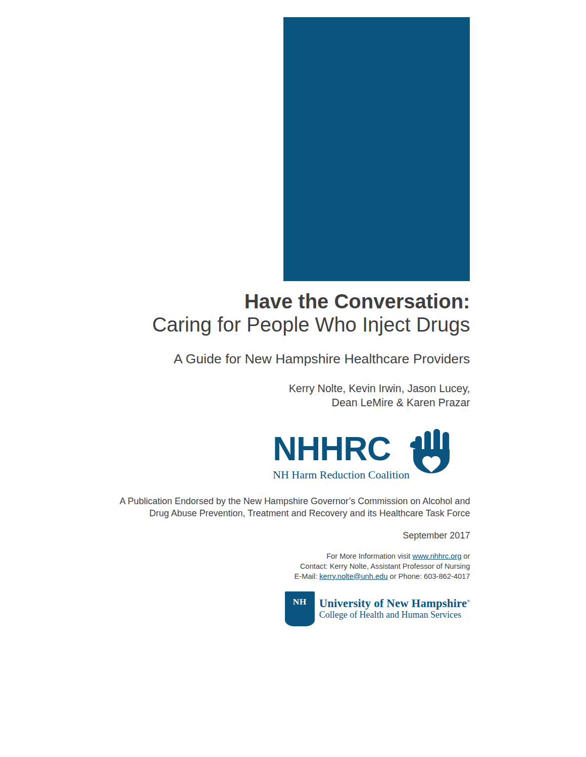Have the Conversation: Caring for People Who Inject Drugs
A Guide for New Hampshire Healthcare Providers
Kerry Nolte, Kevin Irwin, Jason Lucey,
Dean LeMire & Karen Prazar
NHHRC NH Harm Reduction Coalition
A Publication Endorsed by the New Hampshire Governor’s Commission on Alcohol and Drug Abuse Prevention, Treatment and Recovery and its Healthcare Task Force
September 2017
For More Information visit www.nhhrc.org or
Contact: Kerry Nolte, Assistant Professor of Nursing
E-Mail: kerry.nolte@unh.edu or Phone: 603-862-4017
NH
University of New Hampshire®
College of Health and Human Services